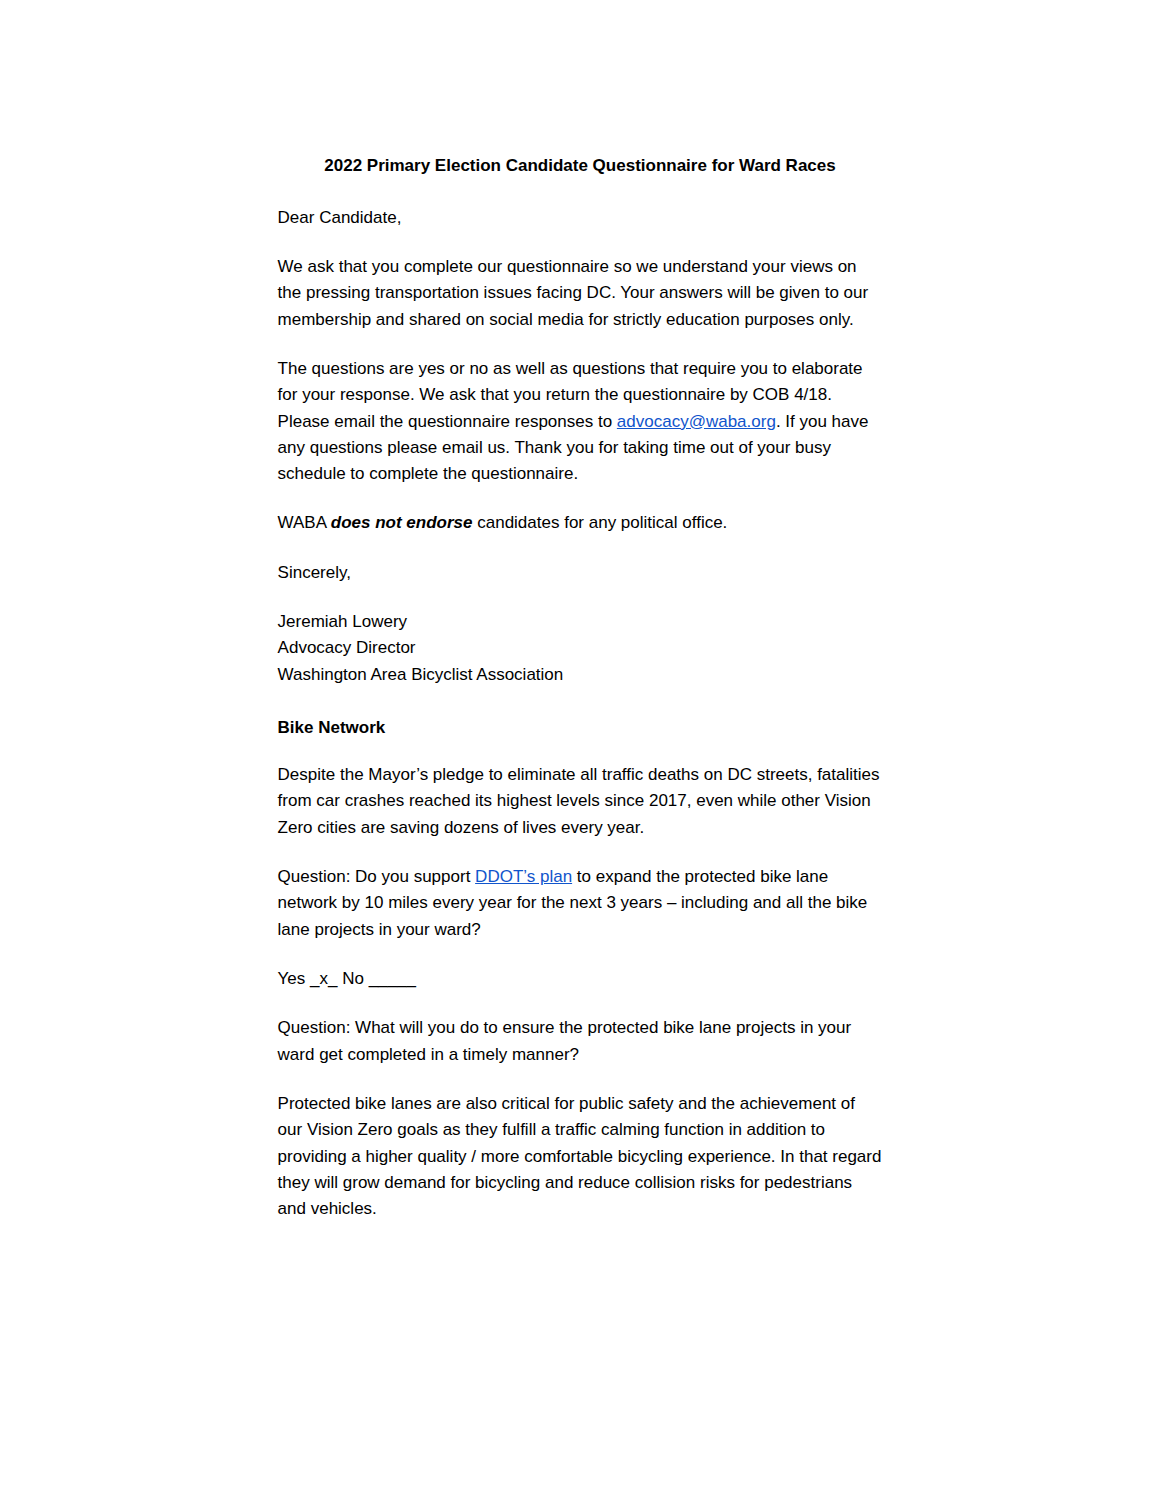2022 Primary Election Candidate Questionnaire for Ward Races
Dear Candidate,
We ask that you complete our questionnaire so we understand your views on the pressing transportation issues facing DC. Your answers will be given to our membership and shared on social media for strictly education purposes only.
The questions are yes or no as well as questions that require you to elaborate for your response. We ask that you return the questionnaire by COB 4/18. Please email the questionnaire responses to advocacy@waba.org. If you have any questions please email us. Thank you for taking time out of your busy schedule to complete the questionnaire.
WABA does not endorse candidates for any political office.
Sincerely,
Jeremiah Lowery
Advocacy Director
Washington Area Bicyclist Association
Bike Network
Despite the Mayor’s pledge to eliminate all traffic deaths on DC streets, fatalities from car crashes reached its highest levels since 2017, even while other Vision Zero cities are saving dozens of lives every year.
Question: Do you support DDOT’s plan to expand the protected bike lane network by 10 miles every year for the next 3 years – including and all the bike lane projects in your ward?
Yes _x_ No _____
Question: What will you do to ensure the protected bike lane projects in your ward get completed in a timely manner?
Protected bike lanes are also critical for public safety and the achievement of our Vision Zero goals as they fulfill a traffic calming function in addition to providing a higher quality / more comfortable bicycling experience. In that regard they will grow demand for bicycling and reduce collision risks for pedestrians and vehicles.